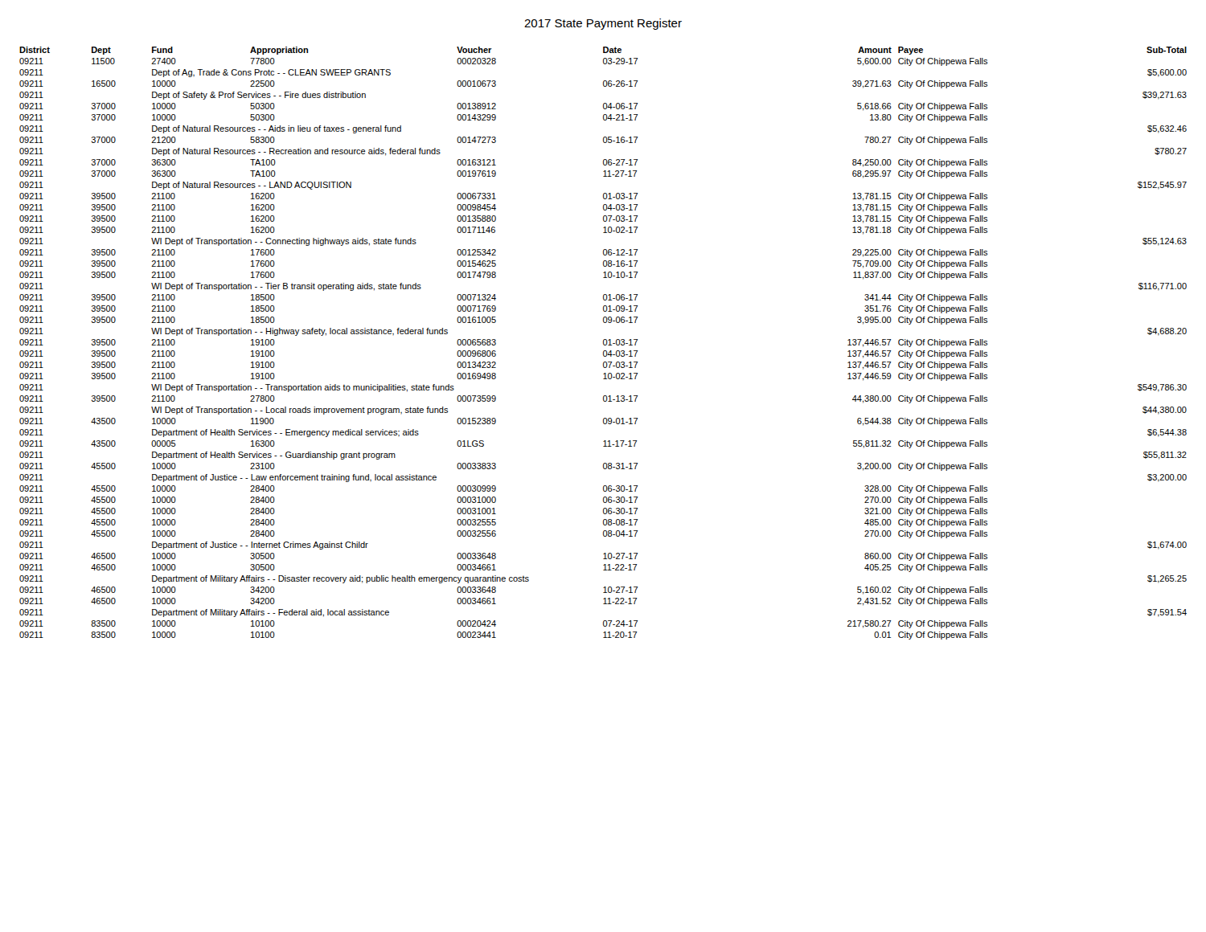2017 State Payment Register
| District | Dept | Fund | Appropriation | Voucher | Date | Amount | Payee | Sub-Total |
| --- | --- | --- | --- | --- | --- | --- | --- | --- |
| 09211 | 11500 | 27400 | 77800 | 00020328 | 03-29-17 | 5,600.00 | City Of Chippewa Falls | |
| 09211 | | Dept of Ag, Trade & Cons Protc - - CLEAN SWEEP GRANTS | | $5,600.00 |
| 09211 | 16500 | 10000 | 22500 | 00010673 | 06-26-17 | 39,271.63 | City Of Chippewa Falls | |
| 09211 | | Dept of Safety & Prof Services - - Fire dues distribution | | $39,271.63 |
| 09211 | 37000 | 10000 | 50300 | 00138912 | 04-06-17 | 5,618.66 | City Of Chippewa Falls | |
| 09211 | 37000 | 10000 | 50300 | 00143299 | 04-21-17 | 13.80 | City Of Chippewa Falls | |
| 09211 | | Dept of Natural Resources - - Aids in lieu of taxes - general fund | | $5,632.46 |
| 09211 | 37000 | 21200 | 58300 | 00147273 | 05-16-17 | 780.27 | City Of Chippewa Falls | |
| 09211 | | Dept of Natural Resources - - Recreation and resource aids, federal funds | | $780.27 |
| 09211 | 37000 | 36300 | TA100 | 00163121 | 06-27-17 | 84,250.00 | City Of Chippewa Falls | |
| 09211 | 37000 | 36300 | TA100 | 00197619 | 11-27-17 | 68,295.97 | City Of Chippewa Falls | |
| 09211 | | Dept of Natural Resources - - LAND ACQUISITION | | $152,545.97 |
| 09211 | 39500 | 21100 | 16200 | 00067331 | 01-03-17 | 13,781.15 | City Of Chippewa Falls | |
| 09211 | 39500 | 21100 | 16200 | 00098454 | 04-03-17 | 13,781.15 | City Of Chippewa Falls | |
| 09211 | 39500 | 21100 | 16200 | 00135880 | 07-03-17 | 13,781.15 | City Of Chippewa Falls | |
| 09211 | 39500 | 21100 | 16200 | 00171146 | 10-02-17 | 13,781.18 | City Of Chippewa Falls | |
| 09211 | | WI Dept of Transportation - - Connecting highways aids, state funds | | $55,124.63 |
| 09211 | 39500 | 21100 | 17600 | 00125342 | 06-12-17 | 29,225.00 | City Of Chippewa Falls | |
| 09211 | 39500 | 21100 | 17600 | 00154625 | 08-16-17 | 75,709.00 | City Of Chippewa Falls | |
| 09211 | 39500 | 21100 | 17600 | 00174798 | 10-10-17 | 11,837.00 | City Of Chippewa Falls | |
| 09211 | | WI Dept of Transportation - - Tier B transit operating aids, state funds | | $116,771.00 |
| 09211 | 39500 | 21100 | 18500 | 00071324 | 01-06-17 | 341.44 | City Of Chippewa Falls | |
| 09211 | 39500 | 21100 | 18500 | 00071769 | 01-09-17 | 351.76 | City Of Chippewa Falls | |
| 09211 | 39500 | 21100 | 18500 | 00161005 | 09-06-17 | 3,995.00 | City Of Chippewa Falls | |
| 09211 | | WI Dept of Transportation - - Highway safety, local assistance, federal funds | | $4,688.20 |
| 09211 | 39500 | 21100 | 19100 | 00065683 | 01-03-17 | 137,446.57 | City Of Chippewa Falls | |
| 09211 | 39500 | 21100 | 19100 | 00096806 | 04-03-17 | 137,446.57 | City Of Chippewa Falls | |
| 09211 | 39500 | 21100 | 19100 | 00134232 | 07-03-17 | 137,446.57 | City Of Chippewa Falls | |
| 09211 | 39500 | 21100 | 19100 | 00169498 | 10-02-17 | 137,446.59 | City Of Chippewa Falls | |
| 09211 | | WI Dept of Transportation - - Transportation aids to municipalities, state funds | | $549,786.30 |
| 09211 | 39500 | 21100 | 27800 | 00073599 | 01-13-17 | 44,380.00 | City Of Chippewa Falls | |
| 09211 | | WI Dept of Transportation - - Local roads improvement program, state funds | | $44,380.00 |
| 09211 | 43500 | 10000 | 11900 | 00152389 | 09-01-17 | 6,544.38 | City Of Chippewa Falls | |
| 09211 | | Department of Health Services - - Emergency medical services; aids | | $6,544.38 |
| 09211 | 43500 | 00005 | 16300 | 01LGS | 11-17-17 | 55,811.32 | City Of Chippewa Falls | |
| 09211 | | Department of Health Services - - Guardianship grant program | | $55,811.32 |
| 09211 | 45500 | 10000 | 23100 | 00033833 | 08-31-17 | 3,200.00 | City Of Chippewa Falls | |
| 09211 | | Department of Justice - - Law enforcement training fund, local assistance | | $3,200.00 |
| 09211 | 45500 | 10000 | 28400 | 00030999 | 06-30-17 | 328.00 | City Of Chippewa Falls | |
| 09211 | 45500 | 10000 | 28400 | 00031000 | 06-30-17 | 270.00 | City Of Chippewa Falls | |
| 09211 | 45500 | 10000 | 28400 | 00031001 | 06-30-17 | 321.00 | City Of Chippewa Falls | |
| 09211 | 45500 | 10000 | 28400 | 00032555 | 08-08-17 | 485.00 | City Of Chippewa Falls | |
| 09211 | 45500 | 10000 | 28400 | 00032556 | 08-04-17 | 270.00 | City Of Chippewa Falls | |
| 09211 | | Department of Justice - - Internet Crimes Against Childr | | $1,674.00 |
| 09211 | 46500 | 10000 | 30500 | 00033648 | 10-27-17 | 860.00 | City Of Chippewa Falls | |
| 09211 | 46500 | 10000 | 30500 | 00034661 | 11-22-17 | 405.25 | City Of Chippewa Falls | |
| 09211 | | Department of Military Affairs - - Disaster recovery aid; public health emergency quarantine costs | | $1,265.25 |
| 09211 | 46500 | 10000 | 34200 | 00033648 | 10-27-17 | 5,160.02 | City Of Chippewa Falls | |
| 09211 | 46500 | 10000 | 34200 | 00034661 | 11-22-17 | 2,431.52 | City Of Chippewa Falls | |
| 09211 | | Department of Military Affairs - - Federal aid, local assistance | | $7,591.54 |
| 09211 | 83500 | 10000 | 10100 | 00020424 | 07-24-17 | 217,580.27 | City Of Chippewa Falls | |
| 09211 | 83500 | 10000 | 10100 | 00023441 | 11-20-17 | 0.01 | City Of Chippewa Falls | |